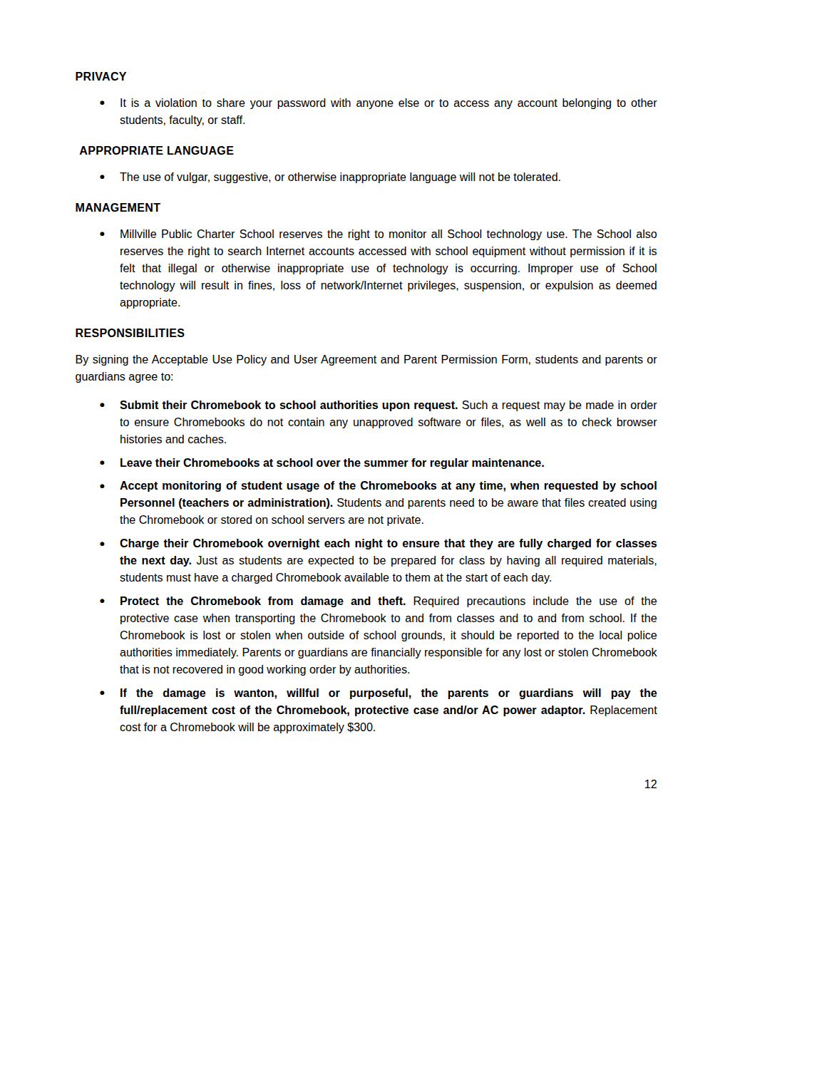PRIVACY
It is a violation to share your password with anyone else or to access any account belonging to other students, faculty, or staff.
APPROPRIATE LANGUAGE
The use of vulgar, suggestive, or otherwise inappropriate language will not be tolerated.
MANAGEMENT
Millville Public Charter School reserves the right to monitor all School technology use. The School also reserves the right to search Internet accounts accessed with school equipment without permission if it is felt that illegal or otherwise inappropriate use of technology is occurring. Improper use of School technology will result in fines, loss of network/Internet privileges, suspension, or expulsion as deemed appropriate.
RESPONSIBILITIES
By signing the Acceptable Use Policy and User Agreement and Parent Permission Form, students and parents or guardians agree to:
Submit their Chromebook to school authorities upon request. Such a request may be made in order to ensure Chromebooks do not contain any unapproved software or files, as well as to check browser histories and caches.
Leave their Chromebooks at school over the summer for regular maintenance.
Accept monitoring of student usage of the Chromebooks at any time, when requested by school Personnel (teachers or administration). Students and parents need to be aware that files created using the Chromebook or stored on school servers are not private.
Charge their Chromebook overnight each night to ensure that they are fully charged for classes the next day. Just as students are expected to be prepared for class by having all required materials, students must have a charged Chromebook available to them at the start of each day.
Protect the Chromebook from damage and theft. Required precautions include the use of the protective case when transporting the Chromebook to and from classes and to and from school. If the Chromebook is lost or stolen when outside of school grounds, it should be reported to the local police authorities immediately. Parents or guardians are financially responsible for any lost or stolen Chromebook that is not recovered in good working order by authorities.
If the damage is wanton, willful or purposeful, the parents or guardians will pay the full/replacement cost of the Chromebook, protective case and/or AC power adaptor. Replacement cost for a Chromebook will be approximately $300.
12